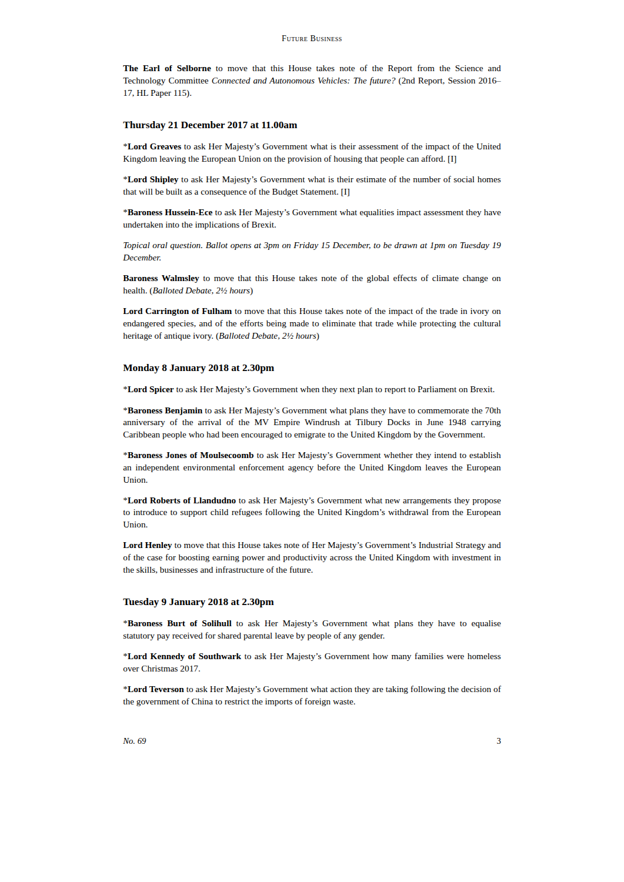Future Business
The Earl of Selborne to move that this House takes note of the Report from the Science and Technology Committee Connected and Autonomous Vehicles: The future? (2nd Report, Session 2016–17, HL Paper 115).
Thursday 21 December 2017 at 11.00am
*Lord Greaves to ask Her Majesty’s Government what is their assessment of the impact of the United Kingdom leaving the European Union on the provision of housing that people can afford. [I]
*Lord Shipley to ask Her Majesty’s Government what is their estimate of the number of social homes that will be built as a consequence of the Budget Statement. [I]
*Baroness Hussein-Ece to ask Her Majesty’s Government what equalities impact assessment they have undertaken into the implications of Brexit.
Topical oral question. Ballot opens at 3pm on Friday 15 December, to be drawn at 1pm on Tuesday 19 December.
Baroness Walmsley to move that this House takes note of the global effects of climate change on health. (Balloted Debate, 2½ hours)
Lord Carrington of Fulham to move that this House takes note of the impact of the trade in ivory on endangered species, and of the efforts being made to eliminate that trade while protecting the cultural heritage of antique ivory. (Balloted Debate, 2½ hours)
Monday 8 January 2018 at 2.30pm
*Lord Spicer to ask Her Majesty’s Government when they next plan to report to Parliament on Brexit.
*Baroness Benjamin to ask Her Majesty’s Government what plans they have to commemorate the 70th anniversary of the arrival of the MV Empire Windrush at Tilbury Docks in June 1948 carrying Caribbean people who had been encouraged to emigrate to the United Kingdom by the Government.
*Baroness Jones of Moulsecoomb to ask Her Majesty’s Government whether they intend to establish an independent environmental enforcement agency before the United Kingdom leaves the European Union.
*Lord Roberts of Llandudno to ask Her Majesty’s Government what new arrangements they propose to introduce to support child refugees following the United Kingdom’s withdrawal from the European Union.
Lord Henley to move that this House takes note of Her Majesty’s Government’s Industrial Strategy and of the case for boosting earning power and productivity across the United Kingdom with investment in the skills, businesses and infrastructure of the future.
Tuesday 9 January 2018 at 2.30pm
*Baroness Burt of Solihull to ask Her Majesty’s Government what plans they have to equalise statutory pay received for shared parental leave by people of any gender.
*Lord Kennedy of Southwark to ask Her Majesty’s Government how many families were homeless over Christmas 2017.
*Lord Teverson to ask Her Majesty’s Government what action they are taking following the decision of the government of China to restrict the imports of foreign waste.
No. 69 3